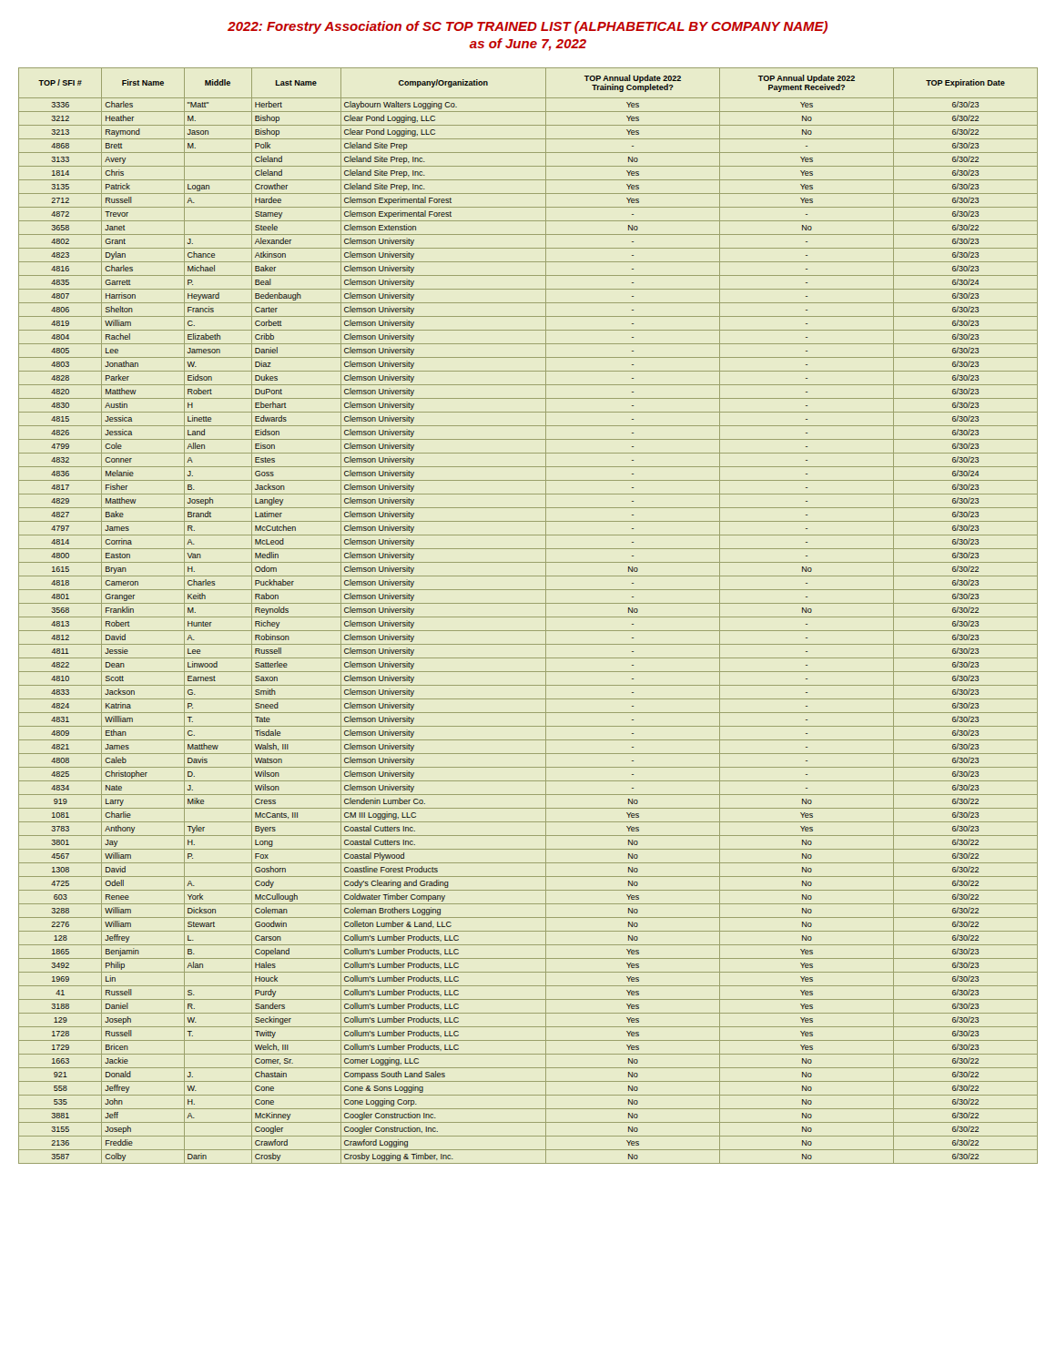2022: Forestry Association of SC TOP TRAINED LIST (ALPHABETICAL BY COMPANY NAME)
as of June 7, 2022
| TOP / SFI # | First Name | Middle | Last Name | Company/Organization | TOP Annual Update 2022 Training Completed? | TOP Annual Update 2022 Payment Received? | TOP Expiration Date |
| --- | --- | --- | --- | --- | --- | --- | --- |
| 3336 | Charles | "Matt" | Herbert | Claybourn Walters Logging Co. | Yes | Yes | 6/30/23 |
| 3212 | Heather | M. | Bishop | Clear Pond Logging, LLC | Yes | No | 6/30/22 |
| 3213 | Raymond | Jason | Bishop | Clear Pond Logging, LLC | Yes | No | 6/30/22 |
| 4868 | Brett | M. | Polk | Cleland Site Prep | - | - | 6/30/23 |
| 3133 | Avery | | Cleland | Cleland Site Prep, Inc. | No | Yes | 6/30/22 |
| 1814 | Chris | | Cleland | Cleland Site Prep, Inc. | Yes | Yes | 6/30/23 |
| 3135 | Patrick | Logan | Crowther | Cleland Site Prep, Inc. | Yes | Yes | 6/30/23 |
| 2712 | Russell | A. | Hardee | Clemson Experimental Forest | Yes | Yes | 6/30/23 |
| 4872 | Trevor | | Stamey | Clemson Experimental Forest | - | - | 6/30/23 |
| 3658 | Janet | | Steele | Clemson Extenstion | No | No | 6/30/22 |
| 4802 | Grant | J. | Alexander | Clemson University | - | - | 6/30/23 |
| 4823 | Dylan | Chance | Atkinson | Clemson University | - | - | 6/30/23 |
| 4816 | Charles | Michael | Baker | Clemson University | - | - | 6/30/23 |
| 4835 | Garrett | P. | Beal | Clemson University | - | - | 6/30/24 |
| 4807 | Harrison | Heyward | Bedenbaugh | Clemson University | - | - | 6/30/23 |
| 4806 | Shelton | Francis | Carter | Clemson University | - | - | 6/30/23 |
| 4819 | William | C. | Corbett | Clemson University | - | - | 6/30/23 |
| 4804 | Rachel | Elizabeth | Cribb | Clemson University | - | - | 6/30/23 |
| 4805 | Lee | Jameson | Daniel | Clemson University | - | - | 6/30/23 |
| 4803 | Jonathan | W. | Diaz | Clemson University | - | - | 6/30/23 |
| 4828 | Parker | Eidson | Dukes | Clemson University | - | - | 6/30/23 |
| 4820 | Matthew | Robert | DuPont | Clemson University | - | - | 6/30/23 |
| 4830 | Austin | H | Eberhart | Clemson University | - | - | 6/30/23 |
| 4815 | Jessica | Linette | Edwards | Clemson University | - | - | 6/30/23 |
| 4826 | Jessica | Land | Eidson | Clemson University | - | - | 6/30/23 |
| 4799 | Cole | Allen | Eison | Clemson University | - | - | 6/30/23 |
| 4832 | Conner | A | Estes | Clemson University | - | - | 6/30/23 |
| 4836 | Melanie | J. | Goss | Clemson University | - | - | 6/30/24 |
| 4817 | Fisher | B. | Jackson | Clemson University | - | - | 6/30/23 |
| 4829 | Matthew | Joseph | Langley | Clemson University | - | - | 6/30/23 |
| 4827 | Bake | Brandt | Latimer | Clemson University | - | - | 6/30/23 |
| 4797 | James | R. | McCutchen | Clemson University | - | - | 6/30/23 |
| 4814 | Corrina | A. | McLeod | Clemson University | - | - | 6/30/23 |
| 4800 | Easton | Van | Medlin | Clemson University | - | - | 6/30/23 |
| 1615 | Bryan | H. | Odom | Clemson University | No | No | 6/30/22 |
| 4818 | Cameron | Charles | Puckhaber | Clemson University | - | - | 6/30/23 |
| 4801 | Granger | Keith | Rabon | Clemson University | - | - | 6/30/23 |
| 3568 | Franklin | M. | Reynolds | Clemson University | No | No | 6/30/22 |
| 4813 | Robert | Hunter | Richey | Clemson University | - | - | 6/30/23 |
| 4812 | David | A. | Robinson | Clemson University | - | - | 6/30/23 |
| 4811 | Jessie | Lee | Russell | Clemson University | - | - | 6/30/23 |
| 4822 | Dean | Linwood | Satterlee | Clemson University | - | - | 6/30/23 |
| 4810 | Scott | Earnest | Saxon | Clemson University | - | - | 6/30/23 |
| 4833 | Jackson | G. | Smith | Clemson University | - | - | 6/30/23 |
| 4824 | Katrina | P. | Sneed | Clemson University | - | - | 6/30/23 |
| 4831 | Willliam | T. | Tate | Clemson University | - | - | 6/30/23 |
| 4809 | Ethan | C. | Tisdale | Clemson University | - | - | 6/30/23 |
| 4821 | James | Matthew | Walsh, III | Clemson University | - | - | 6/30/23 |
| 4808 | Caleb | Davis | Watson | Clemson University | - | - | 6/30/23 |
| 4825 | Christopher | D. | Wilson | Clemson University | - | - | 6/30/23 |
| 4834 | Nate | J. | Wilson | Clemson University | - | - | 6/30/23 |
| 919 | Larry | Mike | Cress | Clendenin Lumber Co. | No | No | 6/30/22 |
| 1081 | Charlie | | McCants, III | CM III Logging, LLC | Yes | Yes | 6/30/23 |
| 3783 | Anthony | Tyler | Byers | Coastal Cutters Inc. | Yes | Yes | 6/30/23 |
| 3801 | Jay | H. | Long | Coastal Cutters Inc. | No | No | 6/30/22 |
| 4567 | William | P. | Fox | Coastal Plywood | No | No | 6/30/22 |
| 1308 | David | | Goshorn | Coastline Forest Products | No | No | 6/30/22 |
| 4725 | Odell | A. | Cody | Cody's Clearing and Grading | No | No | 6/30/22 |
| 603 | Renee | York | McCullough | Coldwater Timber Company | Yes | No | 6/30/22 |
| 3288 | William | Dickson | Coleman | Coleman Brothers Logging | No | No | 6/30/22 |
| 2276 | William | Stewart | Goodwin | Colleton Lumber & Land, LLC | No | No | 6/30/22 |
| 128 | Jeffrey | L. | Carson | Collum's Lumber Products, LLC | No | No | 6/30/22 |
| 1865 | Benjamin | B. | Copeland | Collum's Lumber Products, LLC | Yes | Yes | 6/30/23 |
| 3492 | Philip | Alan | Hales | Collum's Lumber Products, LLC | Yes | Yes | 6/30/23 |
| 1969 | Lin | | Houck | Collum's Lumber Products, LLC | Yes | Yes | 6/30/23 |
| 41 | Russell | S. | Purdy | Collum's Lumber Products, LLC | Yes | Yes | 6/30/23 |
| 3188 | Daniel | R. | Sanders | Collum's Lumber Products, LLC | Yes | Yes | 6/30/23 |
| 129 | Joseph | W. | Seckinger | Collum's Lumber Products, LLC | Yes | Yes | 6/30/23 |
| 1728 | Russell | T. | Twitty | Collum's Lumber Products, LLC | Yes | Yes | 6/30/23 |
| 1729 | Bricen | | Welch, III | Collum's Lumber Products, LLC | Yes | Yes | 6/30/23 |
| 1663 | Jackie | | Comer, Sr. | Comer Logging, LLC | No | No | 6/30/22 |
| 921 | Donald | J. | Chastain | Compass South Land Sales | No | No | 6/30/22 |
| 558 | Jeffrey | W. | Cone | Cone & Sons Logging | No | No | 6/30/22 |
| 535 | John | H. | Cone | Cone Logging Corp. | No | No | 6/30/22 |
| 3881 | Jeff | A. | McKinney | Coogler Construction Inc. | No | No | 6/30/22 |
| 3155 | Joseph | | Coogler | Coogler Construction, Inc. | No | No | 6/30/22 |
| 2136 | Freddie | | Crawford | Crawford Logging | Yes | No | 6/30/22 |
| 3587 | Colby | Darin | Crosby | Crosby Logging & Timber, Inc. | No | No | 6/30/22 |